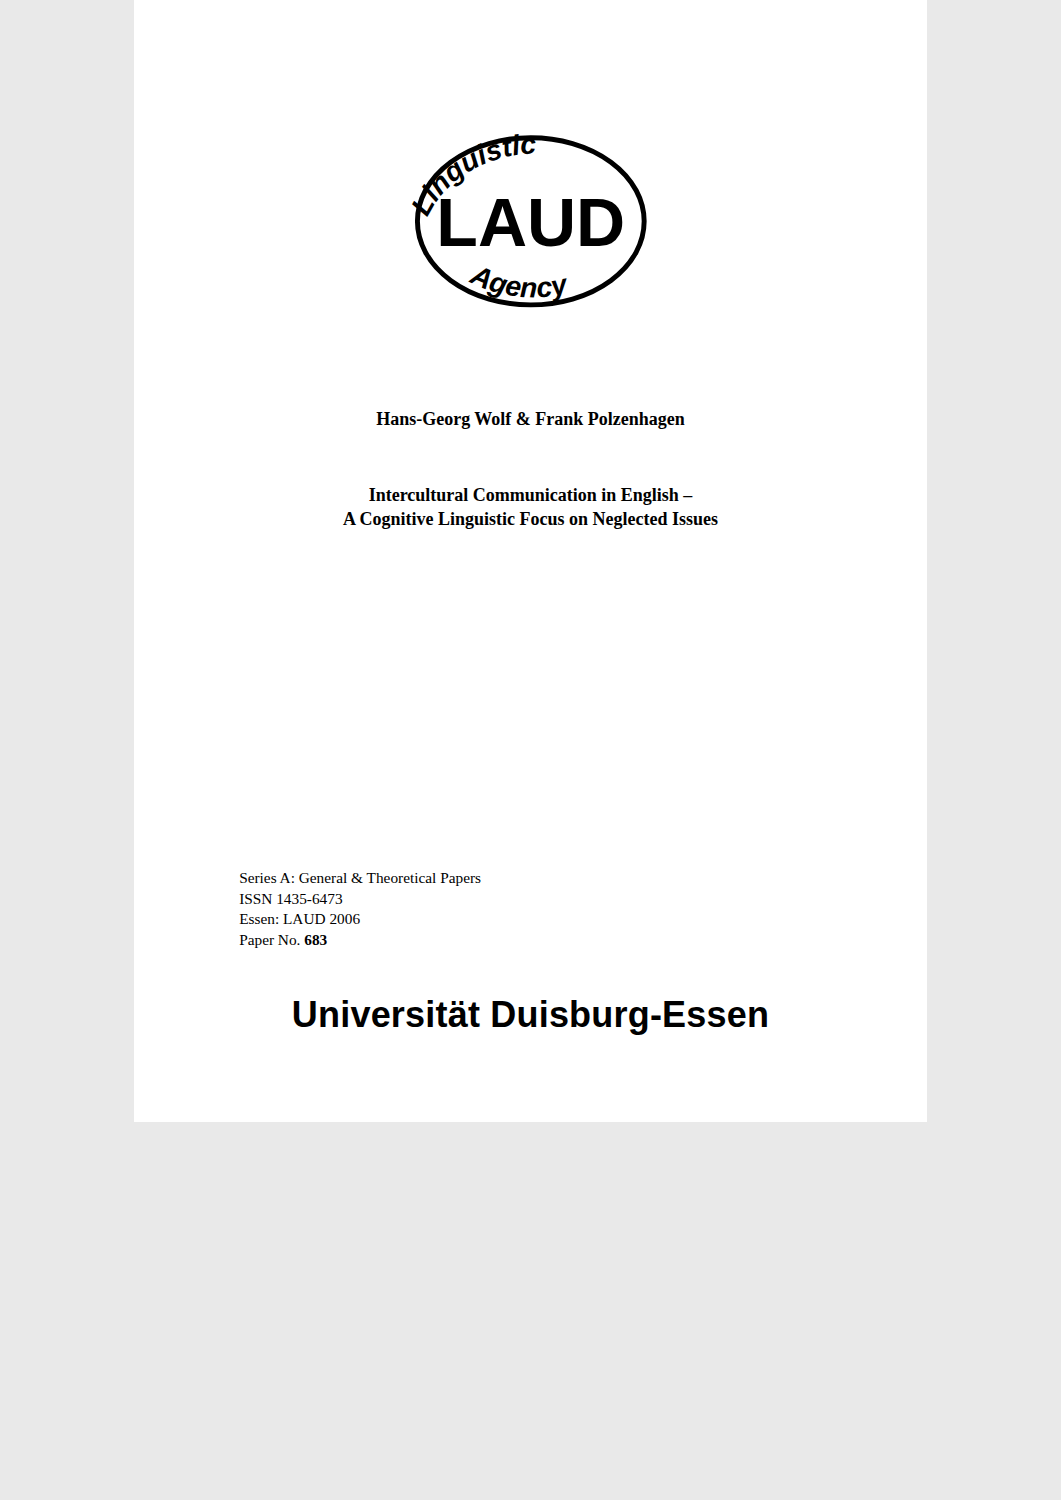LAUD Linguistic Agency
Hans-Georg Wolf & Frank Polzenhagen
Intercultural Communication in English – A Cognitive Linguistic Focus on Neglected Issues
Series A: General & Theoretical Papers
ISSN 1435-6473
Essen: LAUD 2006
Paper No. 683
Universität Duisburg-Essen